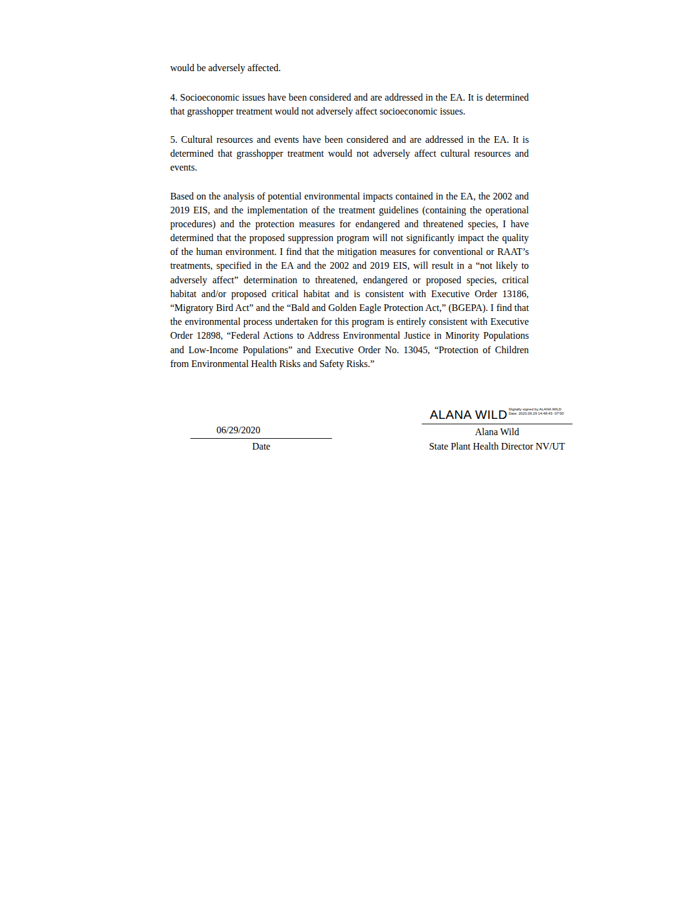would be adversely affected.
4. Socioeconomic issues have been considered and are addressed in the EA. It is determined that grasshopper treatment would not adversely affect socioeconomic issues.
5. Cultural resources and events have been considered and are addressed in the EA. It is determined that grasshopper treatment would not adversely affect cultural resources and events.
Based on the analysis of potential environmental impacts contained in the EA, the 2002 and 2019 EIS, and the implementation of the treatment guidelines (containing the operational procedures) and the protection measures for endangered and threatened species, I have determined that the proposed suppression program will not significantly impact the quality of the human environment. I find that the mitigation measures for conventional or RAAT’s treatments, specified in the EA and the 2002 and 2019 EIS, will result in a “not likely to adversely affect” determination to threatened, endangered or proposed species, critical habitat and/or proposed critical habitat and is consistent with Executive Order 13186, “Migratory Bird Act” and the “Bald and Golden Eagle Protection Act,” (BGEPA). I find that the environmental process undertaken for this program is entirely consistent with Executive Order 12898, “Federal Actions to Address Environmental Justice in Minority Populations and Low-Income Populations” and Executive Order No. 13045, “Protection of Children from Environmental Health Risks and Safety Risks.”
06/29/2020
Date
ALANA WILD Digitally signed by ALANA WILD
Date: 2020.06.29 14:48:43 -07'00'
Alana Wild
State Plant Health Director NV/UT